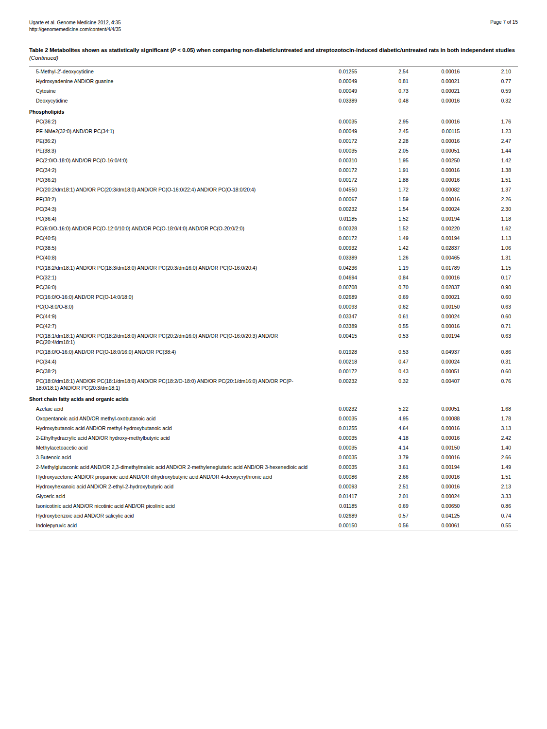Ugarte et al. Genome Medicine 2012, 4:35
http://genomemedicine.com/content/4/4/35
Page 7 of 15
Table 2 Metabolites shown as statistically significant (P < 0.05) when comparing non-diabetic/untreated and streptozotocin-induced diabetic/untreated rats in both independent studies (Continued)
| 5-Methyl-2'-deoxycytidine | 0.01255 | 2.54 | 0.00016 | 2.10 |
| Hydroxyadenine AND/OR guanine | 0.00049 | 0.81 | 0.00021 | 0.77 |
| Cytosine | 0.00049 | 0.73 | 0.00021 | 0.59 |
| Deoxycytidine | 0.03389 | 0.48 | 0.00016 | 0.32 |
| Phospholipids | | | | |
| PC(36:2) | 0.00035 | 2.95 | 0.00016 | 1.76 |
| PE-NMe2(32:0) AND/OR PC(34:1) | 0.00049 | 2.45 | 0.00115 | 1.23 |
| PE(36:2) | 0.00172 | 2.28 | 0.00016 | 2.47 |
| PE(38:3) | 0.00035 | 2.05 | 0.00051 | 1.44 |
| PC(2:0/O-18:0) AND/OR PC(O-16:0/4:0) | 0.00310 | 1.95 | 0.00250 | 1.42 |
| PC(34:2) | 0.00172 | 1.91 | 0.00016 | 1.38 |
| PC(36:2) | 0.00172 | 1.88 | 0.00016 | 1.51 |
| PC(20:2/dm18:1) AND/OR PC(20:3/dm18:0) AND/OR PC(O-16:0/22:4) AND/OR PC(O-18:0/20:4) | 0.04550 | 1.72 | 0.00082 | 1.37 |
| PE(38:2) | 0.00067 | 1.59 | 0.00016 | 2.26 |
| PC(34:3) | 0.00232 | 1.54 | 0.00024 | 2.30 |
| PC(36:4) | 0.01185 | 1.52 | 0.00194 | 1.18 |
| PC(6:0/O-16:0) AND/OR PC(O-12:0/10:0) AND/OR PC(O-18:0/4:0) AND/OR PC(O-20:0/2:0) | 0.00328 | 1.52 | 0.00220 | 1.62 |
| PC(40:5) | 0.00172 | 1.49 | 0.00194 | 1.13 |
| PC(38:5) | 0.00932 | 1.42 | 0.02837 | 1.06 |
| PC(40:8) | 0.03389 | 1.26 | 0.00465 | 1.31 |
| PC(18:2/dm18:1) AND/OR PC(18:3/dm18:0) AND/OR PC(20:3/dm16:0) AND/OR PC(O-16:0/20:4) | 0.04236 | 1.19 | 0.01789 | 1.15 |
| PC(32:1) | 0.04694 | 0.84 | 0.00016 | 0.17 |
| PC(36:0) | 0.00708 | 0.70 | 0.02837 | 0.90 |
| PC(16:0/O-16:0) AND/OR PC(O-14:0/18:0) | 0.02689 | 0.69 | 0.00021 | 0.60 |
| PC(O-8:0/O-8:0) | 0.00093 | 0.62 | 0.00150 | 0.63 |
| PC(44:9) | 0.03347 | 0.61 | 0.00024 | 0.60 |
| PC(42:7) | 0.03389 | 0.55 | 0.00016 | 0.71 |
| PC(18:1/dm18:1) AND/OR PC(18:2/dm18:0) AND/OR PC(20:2/dm16:0) AND/OR PC(O-16:0/20:3) AND/OR PC(20:4/dm18:1) | 0.00415 | 0.53 | 0.00194 | 0.63 |
| PC(18:0/O-16:0) AND/OR PC(O-18:0/16:0) AND/OR PC(38:4) | 0.01928 | 0.53 | 0.04937 | 0.86 |
| PC(34:4) | 0.00218 | 0.47 | 0.00024 | 0.31 |
| PC(38:2) | 0.00172 | 0.43 | 0.00051 | 0.60 |
| PC(18:0/dm18:1) AND/OR PC(18:1/dm18:0) AND/OR PC(18:2/O-18:0) AND/OR PC(20:1/dm16:0) AND/OR PC(P-18:0/18:1) AND/OR PC(20:3/dm18:1) | 0.00232 | 0.32 | 0.00407 | 0.76 |
| Short chain fatty acids and organic acids | | | | |
| Azelaic acid | 0.00232 | 5.22 | 0.00051 | 1.68 |
| Oxopentanoic acid AND/OR methyl-oxobutanoic acid | 0.00035 | 4.95 | 0.00088 | 1.78 |
| Hydroxybutanoic acid AND/OR methyl-hydroxybutanoic acid | 0.01255 | 4.64 | 0.00016 | 3.13 |
| 2-Ethylhydracrylic acid AND/OR hydroxy-methylbutyric acid | 0.00035 | 4.18 | 0.00016 | 2.42 |
| Methylacetoacetic acid | 0.00035 | 4.14 | 0.00150 | 1.40 |
| 3-Butenoic acid | 0.00035 | 3.79 | 0.00016 | 2.66 |
| 2-Methylglutaconic acid AND/OR 2,3-dimethylmaleic acid AND/OR 2-methyleneglutaric acid AND/OR 3-hexenedioic acid | 0.00035 | 3.61 | 0.00194 | 1.49 |
| Hydroxyacetone AND/OR propanoic acid AND/OR dihydroxybutyric acid AND/OR 4-deoxyerythronic acid | 0.00086 | 2.66 | 0.00016 | 1.51 |
| Hydroxyhexanoic acid AND/OR 2-ethyl-2-hydroxybutyric acid | 0.00093 | 2.51 | 0.00016 | 2.13 |
| Glyceric acid | 0.01417 | 2.01 | 0.00024 | 3.33 |
| Isonicotinic acid AND/OR nicotinic acid AND/OR picolinic acid | 0.01185 | 0.69 | 0.00650 | 0.86 |
| Hydroxybenzoic acid AND/OR salicylic acid | 0.02689 | 0.57 | 0.04125 | 0.74 |
| Indolepyruvic acid | 0.00150 | 0.56 | 0.00061 | 0.55 |